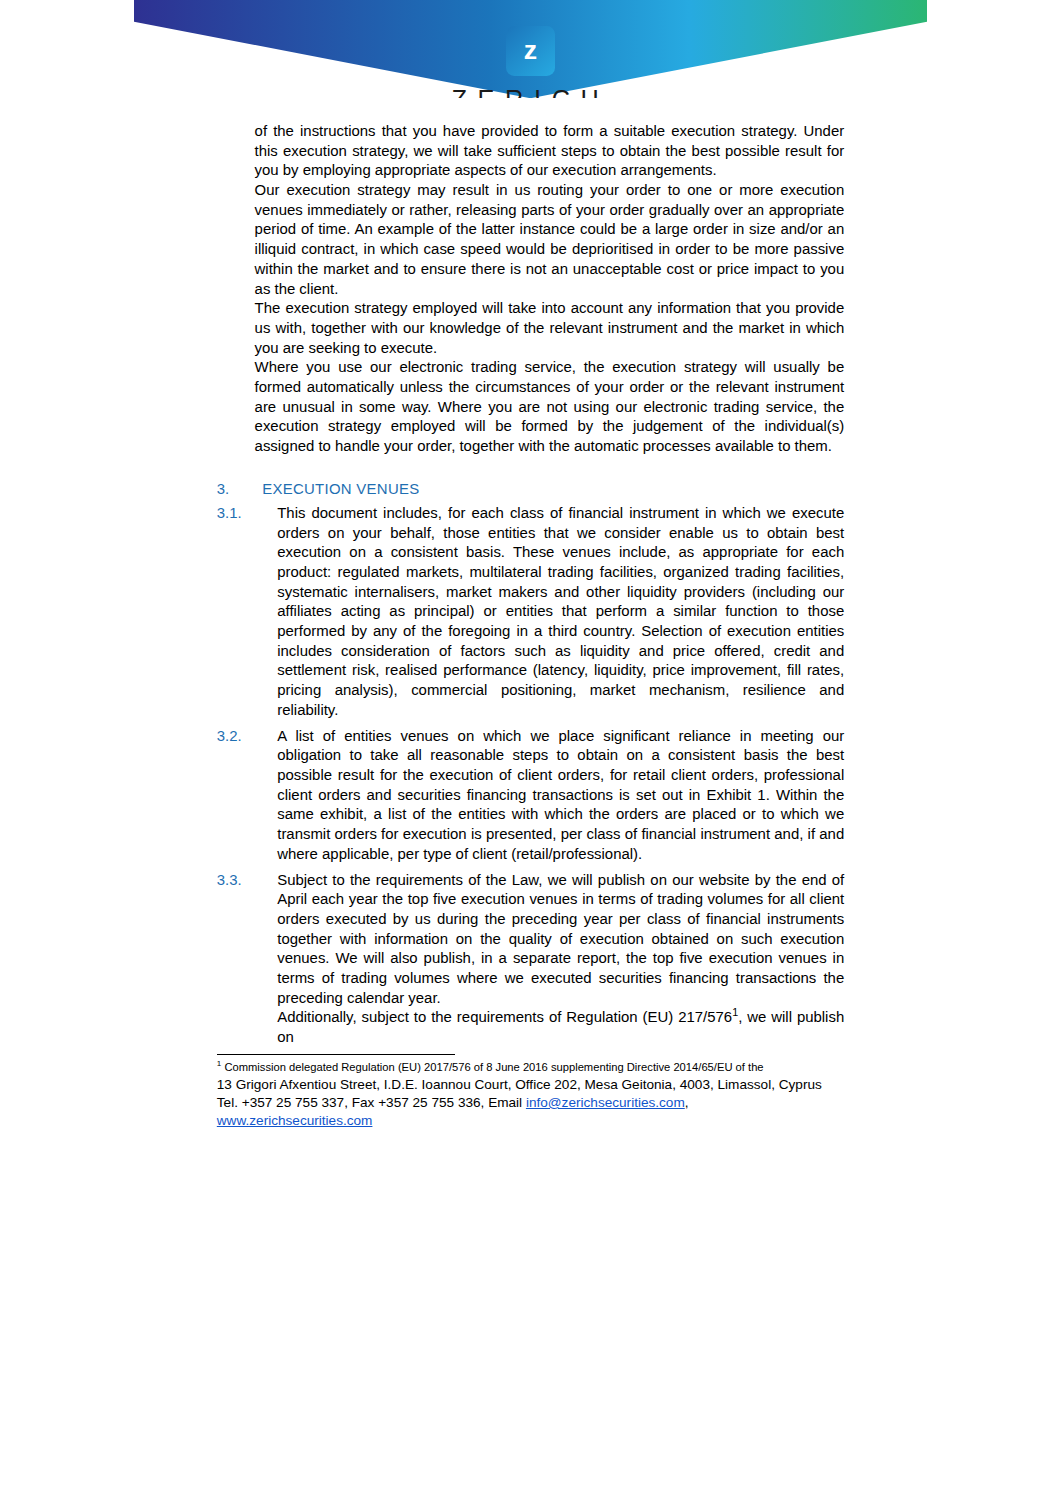z
ZERICH
Securities Limited
of the instructions that you have provided to form a suitable execution strategy. Under this execution strategy, we will take sufficient steps to obtain the best possible result for you by employing appropriate aspects of our execution arrangements.
Our execution strategy may result in us routing your order to one or more execution venues immediately or rather, releasing parts of your order gradually over an appropriate period of time. An example of the latter instance could be a large order in size and/or an illiquid contract, in which case speed would be deprioritised in order to be more passive within the market and to ensure there is not an unacceptable cost or price impact to you as the client.
The execution strategy employed will take into account any information that you provide us with, together with our knowledge of the relevant instrument and the market in which you are seeking to execute.
Where you use our electronic trading service, the execution strategy will usually be formed automatically unless the circumstances of your order or the relevant instrument are unusual in some way. Where you are not using our electronic trading service, the execution strategy employed will be formed by the judgement of the individual(s) assigned to handle your order, together with the automatic processes available to them.
3. EXECUTION VENUES
3.1.
This document includes, for each class of financial instrument in which we execute orders on your behalf, those entities that we consider enable us to obtain best execution on a consistent basis. These venues include, as appropriate for each product: regulated markets, multilateral trading facilities, organized trading facilities, systematic internalisers, market makers and other liquidity providers (including our affiliates acting as principal) or entities that perform a similar function to those performed by any of the foregoing in a third country. Selection of execution entities includes consideration of factors such as liquidity and price offered, credit and settlement risk, realised performance (latency, liquidity, price improvement, fill rates, pricing analysis), commercial positioning, market mechanism, resilience and reliability.
3.2.
A list of entities venues on which we place significant reliance in meeting our obligation to take all reasonable steps to obtain on a consistent basis the best possible result for the execution of client orders, for retail client orders, professional client orders and securities financing transactions is set out in Exhibit 1. Within the same exhibit, a list of the entities with which the orders are placed or to which we transmit orders for execution is presented, per class of financial instrument and, if and where applicable, per type of client (retail/professional).
3.3.
Subject to the requirements of the Law, we will publish on our website by the end of April each year the top five execution venues in terms of trading volumes for all client orders executed by us during the preceding year per class of financial instruments together with information on the quality of execution obtained on such execution venues. We will also publish, in a separate report, the top five execution venues in terms of trading volumes where we executed securities financing transactions the preceding calendar year.
Additionally, subject to the requirements of Regulation (EU) 217/5761, we will publish on
1 Commission delegated Regulation (EU) 2017/576 of 8 June 2016 supplementing Directive 2014/65/EU of the
13 Grigori Afxentiou Street, I.D.E. Ioannou Court, Office 202, Mesa Geitonia, 4003, Limassol, Cyprus
Tel. +357 25 755 337, Fax +357 25 755 336, Email info@zerichsecurities.com, www.zerichsecurities.com